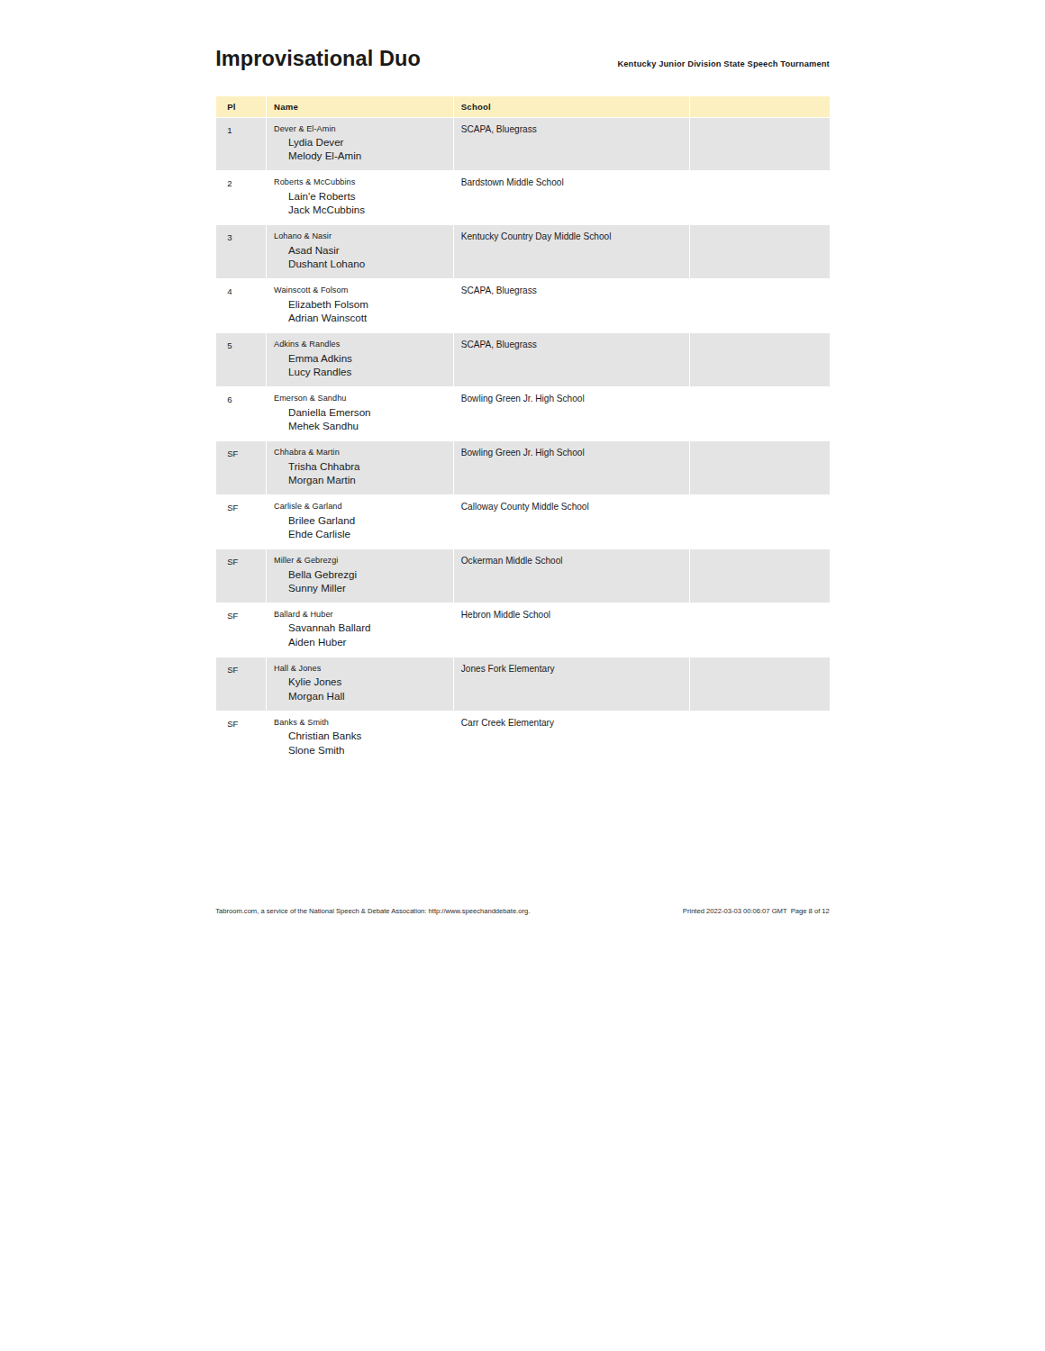Improvisational Duo
Kentucky Junior Division State Speech Tournament
| Pl | Name | School | |
| --- | --- | --- | --- |
| 1 | Dever & El-Amin Lydia Dever Melody El-Amin | SCAPA, Bluegrass | |
| 2 | Roberts & McCubbins Lain'e Roberts Jack McCubbins | Bardstown Middle School | |
| 3 | Lohano & Nasir Asad Nasir Dushant Lohano | Kentucky Country Day Middle School | |
| 4 | Wainscott & Folsom Elizabeth Folsom Adrian Wainscott | SCAPA, Bluegrass | |
| 5 | Adkins & Randles Emma Adkins Lucy Randles | SCAPA, Bluegrass | |
| 6 | Emerson & Sandhu Daniella Emerson Mehek Sandhu | Bowling Green Jr. High School | |
| SF | Chhabra & Martin Trisha Chhabra Morgan Martin | Bowling Green Jr. High School | |
| SF | Carlisle & Garland Brilee Garland Ehde Carlisle | Calloway County Middle School | |
| SF | Miller & Gebrezgi Bella Gebrezgi Sunny Miller | Ockerman Middle School | |
| SF | Ballard & Huber Savannah Ballard Aiden Huber | Hebron Middle School | |
| SF | Hall & Jones Kylie Jones Morgan Hall | Jones Fork Elementary | |
| SF | Banks & Smith Christian Banks Slone Smith | Carr Creek Elementary | |
Tabroom.com, a service of the National Speech & Debate Assocation: http://www.speechanddebate.org.
Printed 2022-03-03 00:06:07 GMT Page 8 of 12